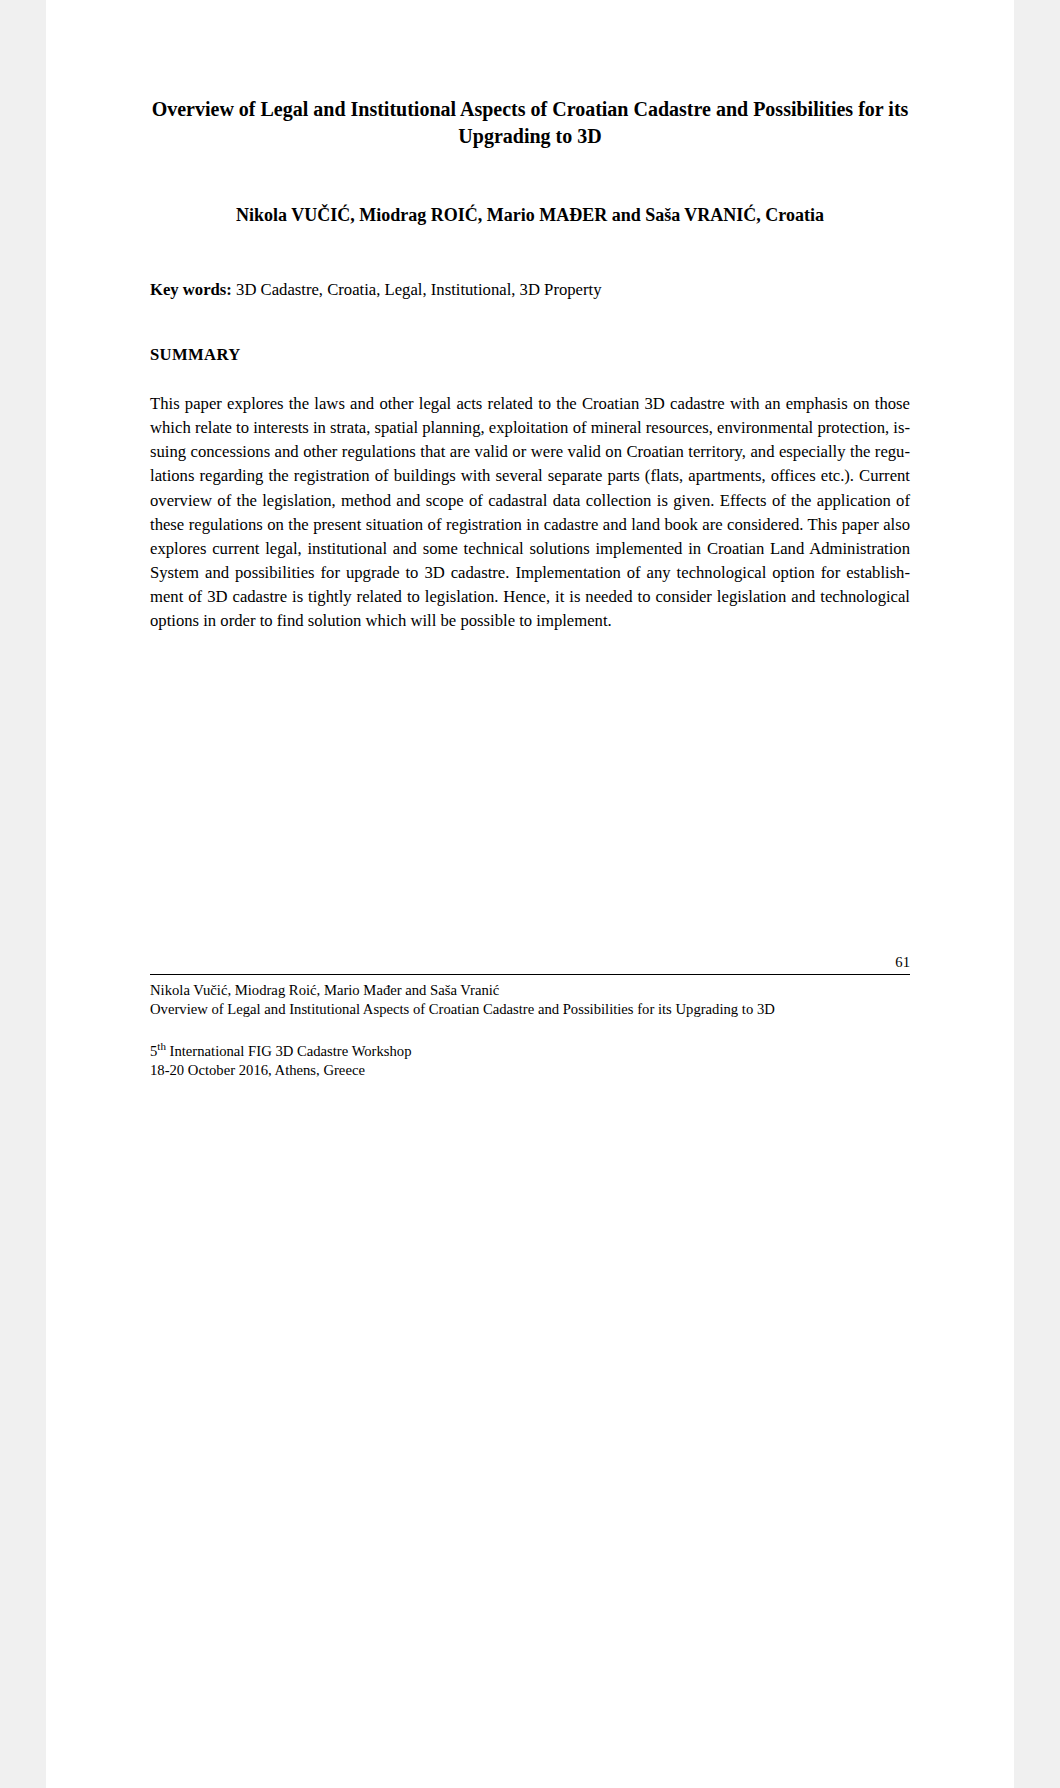Overview of Legal and Institutional Aspects of Croatian Cadastre and Possibilities for its Upgrading to 3D
Nikola VUČIĆ, Miodrag ROIĆ, Mario MAĐER and Saša VRANIĆ, Croatia
Key words: 3D Cadastre, Croatia, Legal, Institutional, 3D Property
SUMMARY
This paper explores the laws and other legal acts related to the Croatian 3D cadastre with an emphasis on those which relate to interests in strata, spatial planning, exploitation of mineral resources, environmental protection, issuing concessions and other regulations that are valid or were valid on Croatian territory, and especially the regulations regarding the registration of buildings with several separate parts (flats, apartments, offices etc.). Current overview of the legislation, method and scope of cadastral data collection is given. Effects of the application of these regulations on the present situation of registration in cadastre and land book are considered. This paper also explores current legal, institutional and some technical solutions implemented in Croatian Land Administration System and possibilities for upgrade to 3D cadastre. Implementation of any technological option for establishment of 3D cadastre is tightly related to legislation. Hence, it is needed to consider legislation and technological options in order to find solution which will be possible to implement.
61
Nikola Vučić, Miodrag Roić, Mario Mađer and Saša Vranić
Overview of Legal and Institutional Aspects of Croatian Cadastre and Possibilities for its Upgrading to 3D
5th International FIG 3D Cadastre Workshop
18-20 October 2016, Athens, Greece